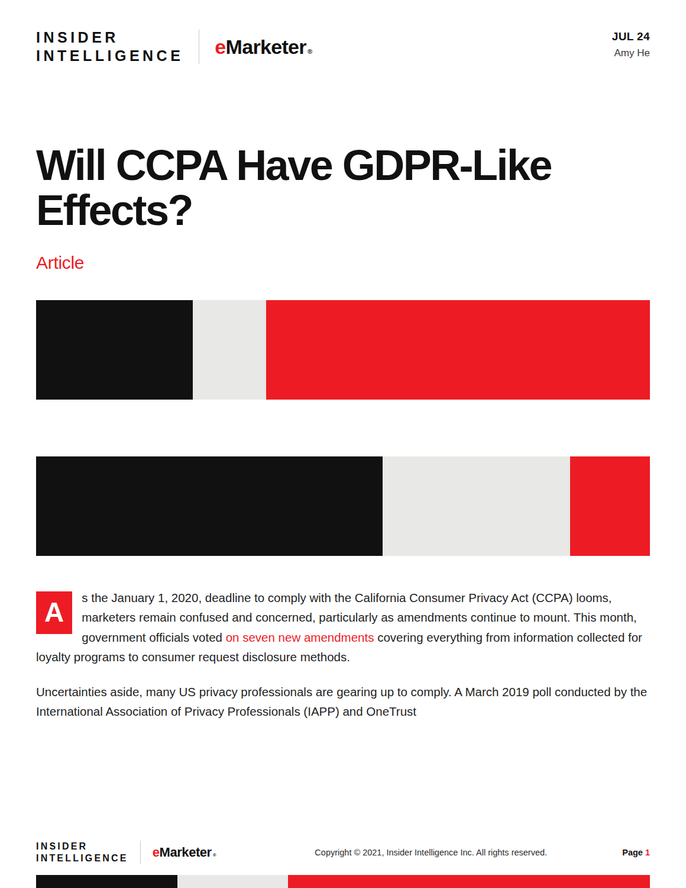INSIDER INTELLIGENCE
eMarketer®
JUL 24
Amy He
Will CCPA Have GDPR-Like Effects?
Article
As the January 1, 2020, deadline to comply with the California Consumer Privacy Act (CCPA) looms, marketers remain confused and concerned, particularly as amendments continue to mount. This month, government officials voted on seven new amendments covering everything from information collected for loyalty programs to consumer request disclosure methods.
Uncertainties aside, many US privacy professionals are gearing up to comply. A March 2019 poll conducted by the International Association of Privacy Professionals (IAPP) and OneTrust
INSIDER INTELLIGENCE
eMarketer®
Copyright © 2021, Insider Intelligence Inc. All rights reserved.
Page 1